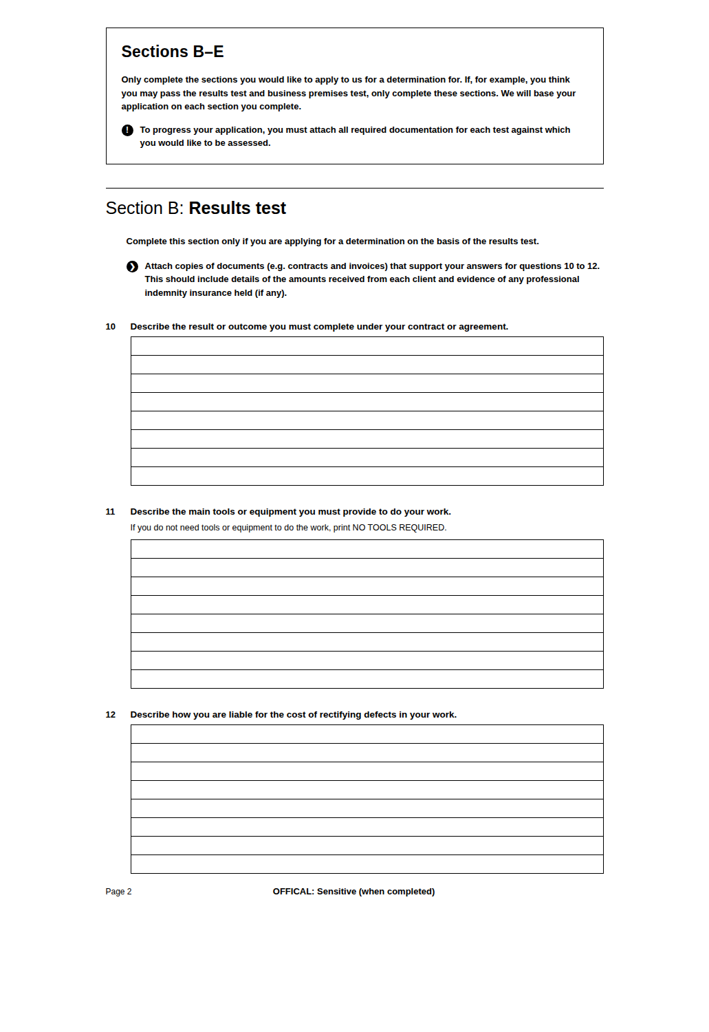Sections B–E
Only complete the sections you would like to apply to us for a determination for. If, for example, you think you may pass the results test and business premises test, only complete these sections. We will base your application on each section you complete.
!
To progress your application, you must attach all required documentation for each test against which you would like to be assessed.
Section B: Results test
Complete this section only if you are applying for a determination on the basis of the results test.
❯
Attach copies of documents (e.g. contracts and invoices) that support your answers for questions 10 to 12. This should include details of the amounts received from each client and evidence of any professional indemnity insurance held (if any).
10
Describe the result or outcome you must complete under your contract or agreement.
11
Describe the main tools or equipment you must provide to do your work.
If you do not need tools or equipment to do the work, print NO TOOLS REQUIRED.
12
Describe how you are liable for the cost of rectifying defects in your work.
Page 2
OFFICAL: Sensitive (when completed)